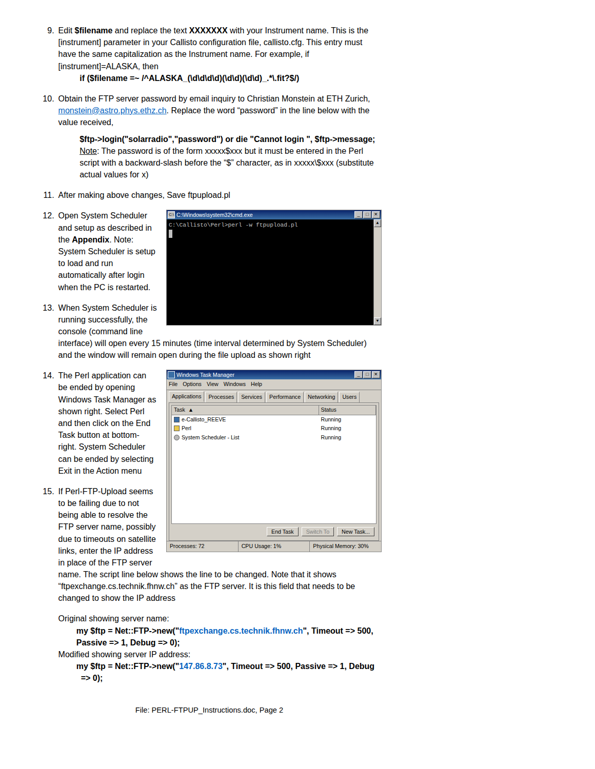9. Edit $filename and replace the text XXXXXXX with your Instrument name. This is the [instrument] parameter in your Callisto configuration file, callisto.cfg. This entry must have the same capitalization as the Instrument name. For example, if [instrument]=ALASKA, then
if ($filename =~ /^ALASKA_(\d\d\d\d)(\d\d)(\d\d)_.*\.fit?$/)
10. Obtain the FTP server password by email inquiry to Christian Monstein at ETH Zurich, monstein@astro.phys.ethz.ch. Replace the word “password” in the line below with the value received,
$ftp->login("solarradio","password") or die "Cannot login ", $ftp->message;
Note: The password is of the form xxxxx$xxx but it must be entered in the Perl script with a backward-slash before the “$” character, as in xxxxx\$xxx (substitute actual values for x)
11. After making above changes, Save ftpupload.pl
12.
C:\ C:\Windows\system32\cmd.exe _□✕
C:\Callisto\Perl>perl -w ftpupload.pl
▲
▼
Open System Scheduler and setup as described in the Appendix. Note: System Scheduler is setup to load and run automatically after login when the PC is restarted.
13. When System Scheduler is running successfully, the console (command line interface) will open every 15 minutes (time interval determined by System Scheduler) and the window will remain open during the file upload as shown right
14.
Windows Task Manager _□✕
File Options View Windows Help
Applications
Processes
Services
Performance
Networking
Users
Task ▲
Status
e-Callisto_REEVE
Running
Perl
Running
System Scheduler - List
Running
End Task Switch To New Task...
Processes: 72
CPU Usage: 1%
Physical Memory: 30%
The Perl application can be ended by opening Windows Task Manager as shown right. Select Perl and then click on the End Task button at bottom-right. System Scheduler can be ended by selecting Exit in the Action menu
15. If Perl-FTP-Upload seems to be failing due to not being able to resolve the FTP server name, possibly due to timeouts on satellite links, enter the IP address in place of the FTP server name. The script line below shows the line to be changed. Note that it shows “ftpexchange.cs.technik.fhnw.ch” as the FTP server. It is this field that needs to be changed to show the IP address
Original showing server name:
my $ftp = Net::FTP->new("ftpexchange.cs.technik.fhnw.ch", Timeout => 500, Passive => 1, Debug => 0);
Modified showing server IP address:
my $ftp = Net::FTP->new("147.86.8.73", Timeout => 500, Passive => 1, Debug => 0);
File: PERL-FTPUP_Instructions.doc, Page 2